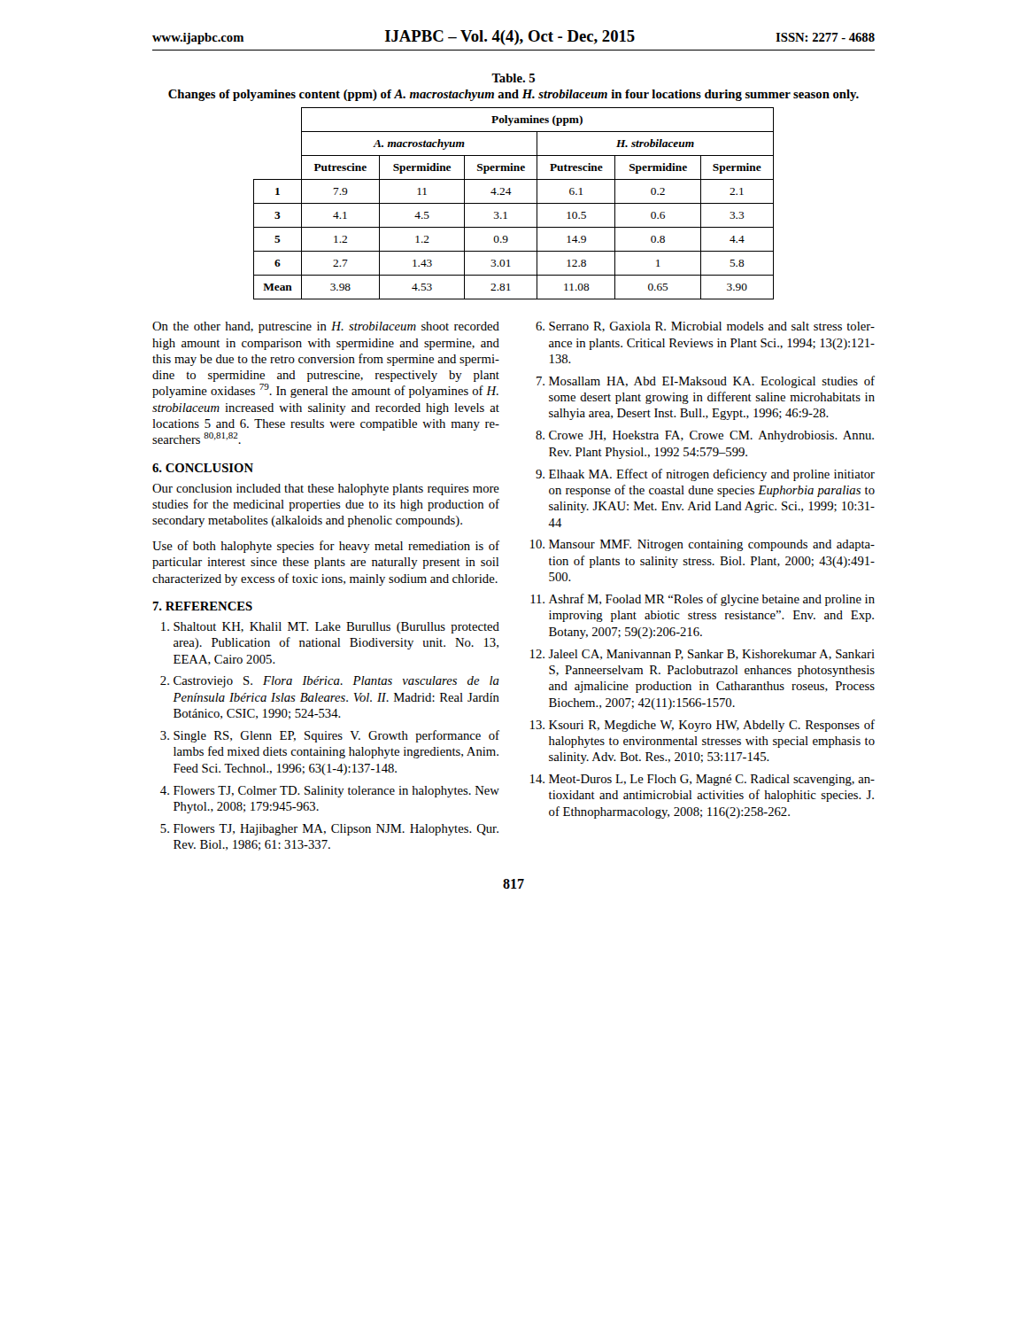www.ijapbc.com IJAPBC – Vol. 4(4), Oct - Dec, 2015 ISSN: 2277 - 4688
Table. 5 Changes of polyamines content (ppm) of A. macrostachyum and H. strobilaceum in four locations during summer season only.
| | Polyamines (ppm) |
| | A. macrostachyum | H. strobilaceum |
| | Putrescine | Spermidine | Spermine | Putrescine | Spermidine | Spermine |
| 1 | 7.9 | 11 | 4.24 | 6.1 | 0.2 | 2.1 |
| 3 | 4.1 | 4.5 | 3.1 | 10.5 | 0.6 | 3.3 |
| 5 | 1.2 | 1.2 | 0.9 | 14.9 | 0.8 | 4.4 |
| 6 | 2.7 | 1.43 | 3.01 | 12.8 | 1 | 5.8 |
| Mean | 3.98 | 4.53 | 2.81 | 11.08 | 0.65 | 3.90 |
On the other hand, putrescine in H. strobilaceum shoot recorded high amount in comparison with spermidine and spermine, and this may be due to the retro conversion from spermine and spermidine to spermidine and putrescine, respectively by plant polyamine oxidases 79. In general the amount of polyamines of H. strobilaceum increased with salinity and recorded high levels at locations 5 and 6. These results were compatible with many researchers 80,81,82.
6. CONCLUSION
Our conclusion included that these halophyte plants requires more studies for the medicinal properties due to its high production of secondary metabolites (alkaloids and phenolic compounds).
Use of both halophyte species for heavy metal remediation is of particular interest since these plants are naturally present in soil characterized by excess of toxic ions, mainly sodium and chloride.
7. REFERENCES
Shaltout KH, Khalil MT. Lake Burullus (Burullus protected area). Publication of national Biodiversity unit. No. 13, EEAA, Cairo 2005.
Castroviejo S. Flora Ibérica. Plantas vasculares de la Península Ibérica Islas Baleares. Vol. II. Madrid: Real Jardín Botánico, CSIC, 1990; 524-534.
Single RS, Glenn EP, Squires V. Growth performance of lambs fed mixed diets containing halophyte ingredients, Anim. Feed Sci. Technol., 1996; 63(1-4):137-148.
Flowers TJ, Colmer TD. Salinity tolerance in halophytes. New Phytol., 2008; 179:945-963.
Flowers TJ, Hajibagher MA, Clipson NJM. Halophytes. Qur. Rev. Biol., 1986; 61: 313-337.
Serrano R, Gaxiola R. Microbial models and salt stress tolerance in plants. Critical Reviews in Plant Sci., 1994; 13(2):121-138.
Mosallam HA, Abd EI-Maksoud KA. Ecological studies of some desert plant growing in different saline microhabitats in salhyia area, Desert Inst. Bull., Egypt., 1996; 46:9-28.
Crowe JH, Hoekstra FA, Crowe CM. Anhydrobiosis. Annu. Rev. Plant Physiol., 1992 54:579–599.
Elhaak MA. Effect of nitrogen deficiency and proline initiator on response of the coastal dune species Euphorbia paralias to salinity. JKAU: Met. Env. Arid Land Agric. Sci., 1999; 10:31-44
Mansour MMF. Nitrogen containing compounds and adaptation of plants to salinity stress. Biol. Plant, 2000; 43(4):491-500.
Ashraf M, Foolad MR “Roles of glycine betaine and proline in improving plant abiotic stress resistance”. Env. and Exp. Botany, 2007; 59(2):206-216.
Jaleel CA, Manivannan P, Sankar B, Kishorekumar A, Sankari S, Panneerselvam R. Paclobutrazol enhances photosynthesis and ajmalicine production in Catharanthus roseus, Process Biochem., 2007; 42(11):1566-1570.
Ksouri R, Megdiche W, Koyro HW, Abdelly C. Responses of halophytes to environmental stresses with special emphasis to salinity. Adv. Bot. Res., 2010; 53:117-145.
Meot-Duros L, Le Floch G, Magné C. Radical scavenging, antioxidant and antimicrobial activities of halophitic species. J. of Ethnopharmacology, 2008; 116(2):258-262.
817